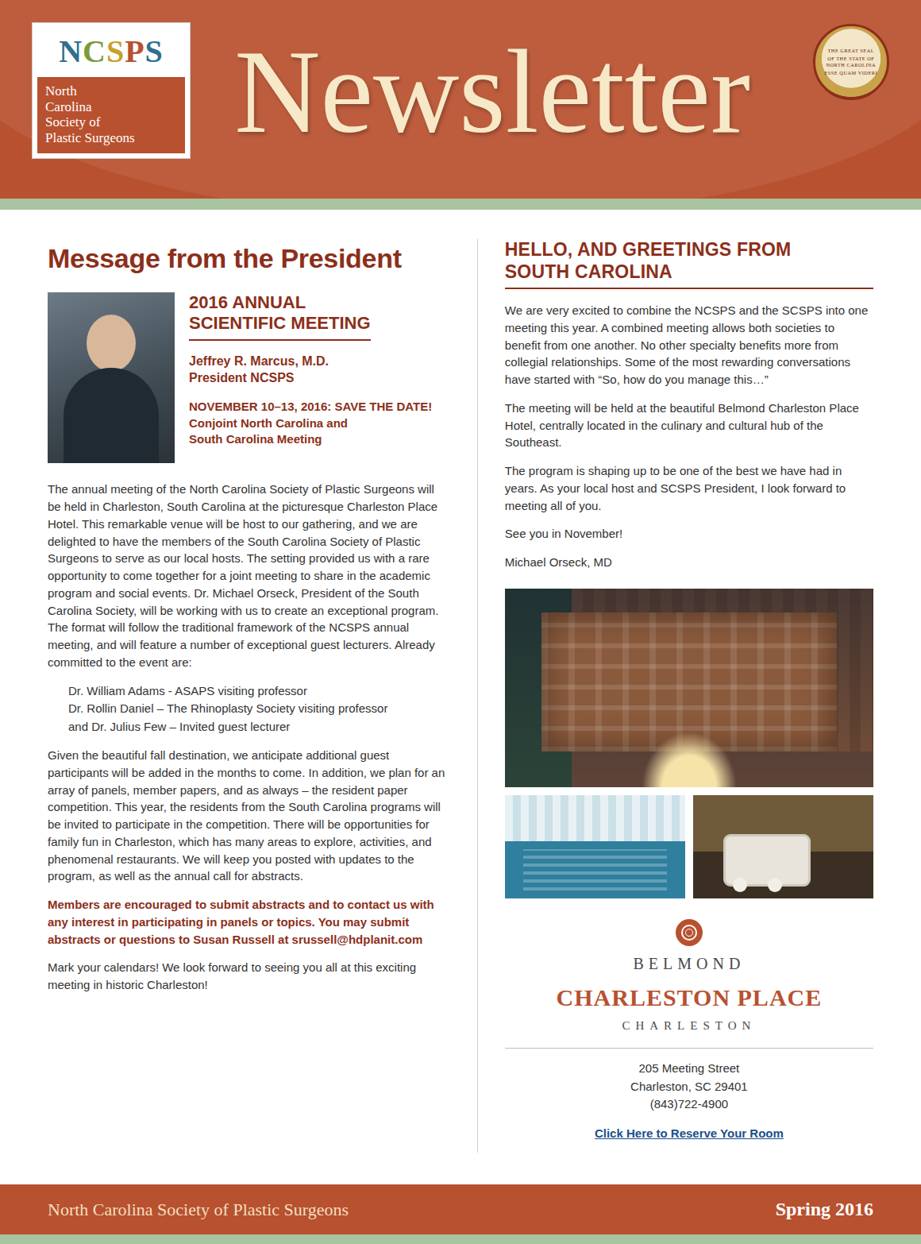NCSPS
North
Carolina
Society of
Plastic Surgeons
Newsletter
THE GREAT SEAL
OF THE STATE OF
NORTH CAROLINA
ESSE QUAM VIDERI
Message from the President
2016 ANNUAL
SCIENTIFIC MEETING
Jeffrey R. Marcus, M.D.
President NCSPS
NOVEMBER 10–13, 2016: SAVE THE DATE!
Conjoint North Carolina and
South Carolina Meeting
The annual meeting of the North Carolina Society of Plastic Surgeons will be held in Charleston, South Carolina at the picturesque Charleston Place Hotel. This remarkable venue will be host to our gathering, and we are delighted to have the members of the South Carolina Society of Plastic Surgeons to serve as our local hosts. The setting provided us with a rare opportunity to come together for a joint meeting to share in the academic program and social events. Dr. Michael Orseck, President of the South Carolina Society, will be working with us to create an exceptional program. The format will follow the traditional framework of the NCSPS annual meeting, and will feature a number of exceptional guest lecturers. Already committed to the event are:
Dr. William Adams - ASAPS visiting professor
Dr. Rollin Daniel – The Rhinoplasty Society visiting professor
and Dr. Julius Few – Invited guest lecturer
Given the beautiful fall destination, we anticipate additional guest participants will be added in the months to come. In addition, we plan for an array of panels, member papers, and as always – the resident paper competition. This year, the residents from the South Carolina programs will be invited to participate in the competition. There will be opportunities for family fun in Charleston, which has many areas to explore, activities, and phenomenal restaurants. We will keep you posted with updates to the program, as well as the annual call for abstracts.
Members are encouraged to submit abstracts and to contact us with any interest in participating in panels or topics. You may submit abstracts or questions to Susan Russell at srussell@hdplanit.com
Mark your calendars! We look forward to seeing you all at this exciting meeting in historic Charleston!
Hello, and greetings from
South Carolina
We are very excited to combine the NCSPS and the SCSPS into one meeting this year. A combined meeting allows both societies to benefit from one another. No other specialty benefits more from collegial relationships. Some of the most rewarding conversations have started with “So, how do you manage this…”
The meeting will be held at the beautiful Belmond Charleston Place Hotel, centrally located in the culinary and cultural hub of the Southeast.
The program is shaping up to be one of the best we have had in years. As your local host and SCSPS President, I look forward to meeting all of you.
See you in November!
Michael Orseck, MD
BELMOND
CHARLESTON PLACE
CHARLESTON
205 Meeting Street
Charleston, SC 29401
(843)722-4900
Click Here to Reserve Your Room
North Carolina Society of Plastic Surgeons
Spring 2016